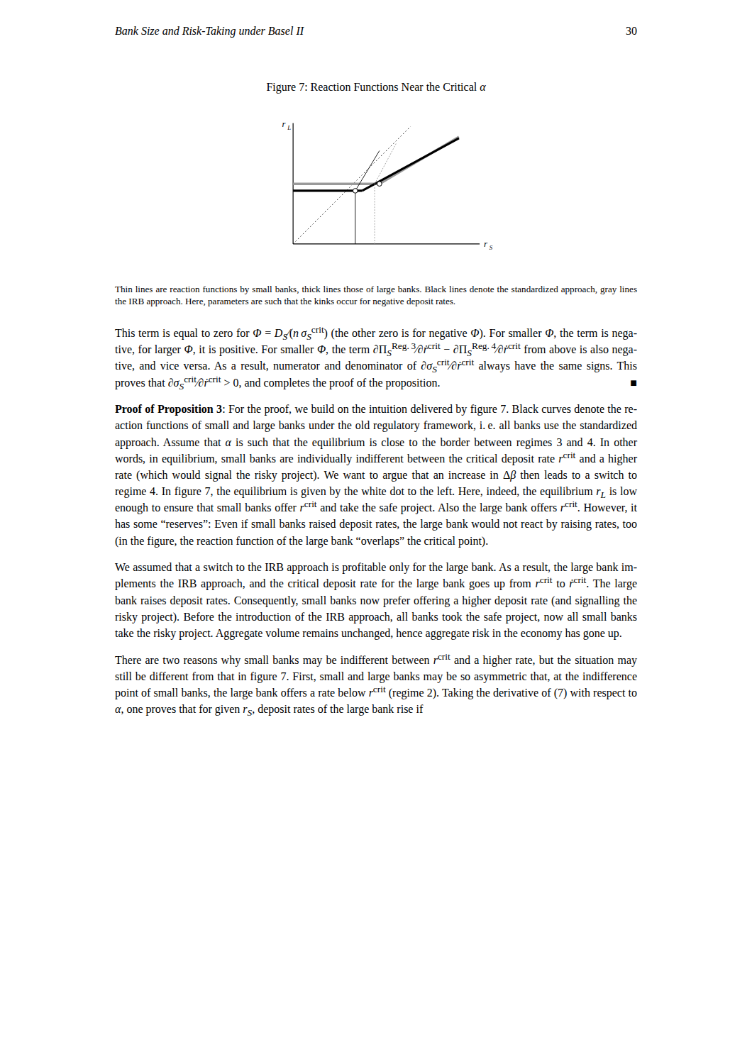Bank Size and Risk-Taking under Basel II 30
Figure 7: Reaction Functions Near the Critical α
r L r S
Thin lines are reaction functions by small banks, thick lines those of large banks. Black lines denote the standardized approach, gray lines the IRB approach. Here, parameters are such that the kinks occur for negative deposit rates.
This term is equal to zero for Φ = DS⁄(n σScrit) (the other zero is for negative Φ). For smaller Φ, the term is negative, for larger Φ, it is positive. For smaller Φ, the term ∂ΠSReg. 3⁄∂ṙcrit − ∂ΠSReg. 4⁄∂ṙcrit from above is also negative, and vice versa. As a result, numerator and denominator of ∂σScrit⁄∂ṙcrit always have the same signs. This proves that ∂σScrit⁄∂ṙcrit > 0, and completes the proof of the proposition. ■
Proof of Proposition 3: For the proof, we build on the intuition delivered by figure 7. Black curves denote the reaction functions of small and large banks under the old regulatory framework, i. e. all banks use the standardized approach. Assume that α is such that the equilibrium is close to the border between regimes 3 and 4. In other words, in equilibrium, small banks are individually indifferent between the critical deposit rate rcrit and a higher rate (which would signal the risky project). We want to argue that an increase in Δβ then leads to a switch to regime 4. In figure 7, the equilibrium is given by the white dot to the left. Here, indeed, the equilibrium rL is low enough to ensure that small banks offer rcrit and take the safe project. Also the large bank offers rcrit. However, it has some “reserves”: Even if small banks raised deposit rates, the large bank would not react by raising rates, too (in the figure, the reaction function of the large bank “overlaps” the critical point).
We assumed that a switch to the IRB approach is profitable only for the large bank. As a result, the large bank implements the IRB approach, and the critical deposit rate for the large bank goes up from rcrit to ṙcrit. The large bank raises deposit rates. Consequently, small banks now prefer offering a higher deposit rate (and signalling the risky project). Before the introduction of the IRB approach, all banks took the safe project, now all small banks take the risky project. Aggregate volume remains unchanged, hence aggregate risk in the economy has gone up.
There are two reasons why small banks may be indifferent between rcrit and a higher rate, but the situation may still be different from that in figure 7. First, small and large banks may be so asymmetric that, at the indifference point of small banks, the large bank offers a rate below rcrit (regime 2). Taking the derivative of (7) with respect to α, one proves that for given rS, deposit rates of the large bank rise if